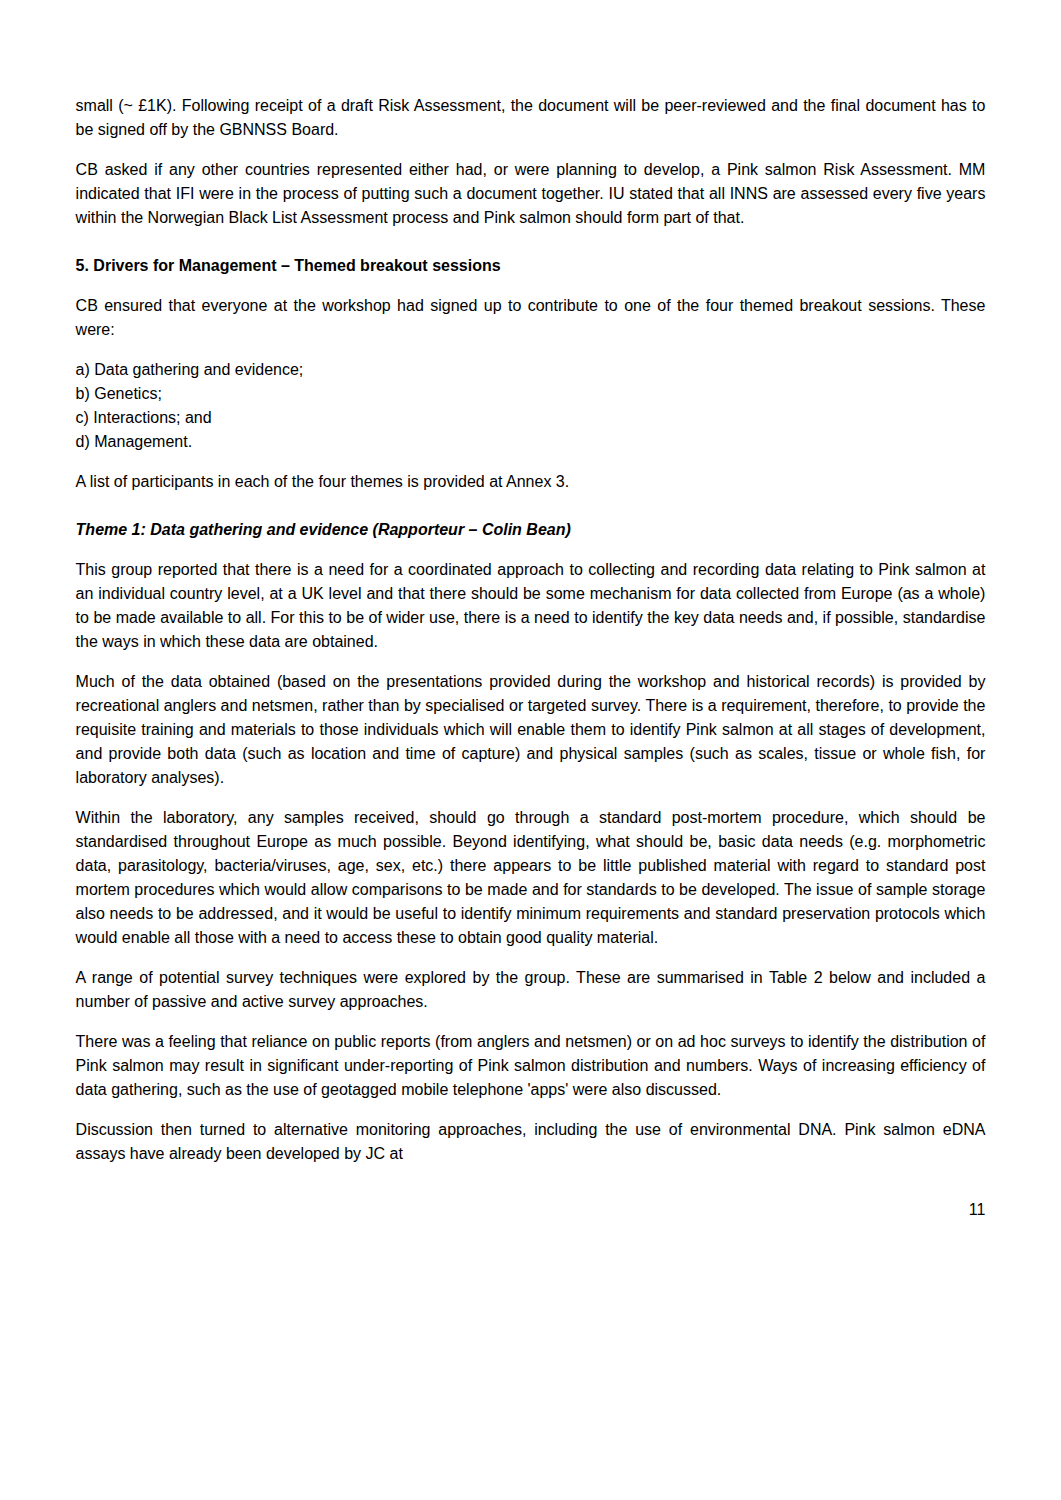small (~ £1K). Following receipt of a draft Risk Assessment, the document will be peer-reviewed and the final document has to be signed off by the GBNNSS Board.
CB asked if any other countries represented either had, or were planning to develop, a Pink salmon Risk Assessment. MM indicated that IFI were in the process of putting such a document together. IU stated that all INNS are assessed every five years within the Norwegian Black List Assessment process and Pink salmon should form part of that.
5. Drivers for Management – Themed breakout sessions
CB ensured that everyone at the workshop had signed up to contribute to one of the four themed breakout sessions. These were:
a) Data gathering and evidence;
b) Genetics;
c) Interactions; and
d) Management.
A list of participants in each of the four themes is provided at Annex 3.
Theme 1: Data gathering and evidence (Rapporteur – Colin Bean)
This group reported that there is a need for a coordinated approach to collecting and recording data relating to Pink salmon at an individual country level, at a UK level and that there should be some mechanism for data collected from Europe (as a whole) to be made available to all. For this to be of wider use, there is a need to identify the key data needs and, if possible, standardise the ways in which these data are obtained.
Much of the data obtained (based on the presentations provided during the workshop and historical records) is provided by recreational anglers and netsmen, rather than by specialised or targeted survey. There is a requirement, therefore, to provide the requisite training and materials to those individuals which will enable them to identify Pink salmon at all stages of development, and provide both data (such as location and time of capture) and physical samples (such as scales, tissue or whole fish, for laboratory analyses).
Within the laboratory, any samples received, should go through a standard post-mortem procedure, which should be standardised throughout Europe as much possible. Beyond identifying, what should be, basic data needs (e.g. morphometric data, parasitology, bacteria/viruses, age, sex, etc.) there appears to be little published material with regard to standard post mortem procedures which would allow comparisons to be made and for standards to be developed. The issue of sample storage also needs to be addressed, and it would be useful to identify minimum requirements and standard preservation protocols which would enable all those with a need to access these to obtain good quality material.
A range of potential survey techniques were explored by the group. These are summarised in Table 2 below and included a number of passive and active survey approaches.
There was a feeling that reliance on public reports (from anglers and netsmen) or on ad hoc surveys to identify the distribution of Pink salmon may result in significant under-reporting of Pink salmon distribution and numbers. Ways of increasing efficiency of data gathering, such as the use of geotagged mobile telephone 'apps' were also discussed.
Discussion then turned to alternative monitoring approaches, including the use of environmental DNA. Pink salmon eDNA assays have already been developed by JC at
11